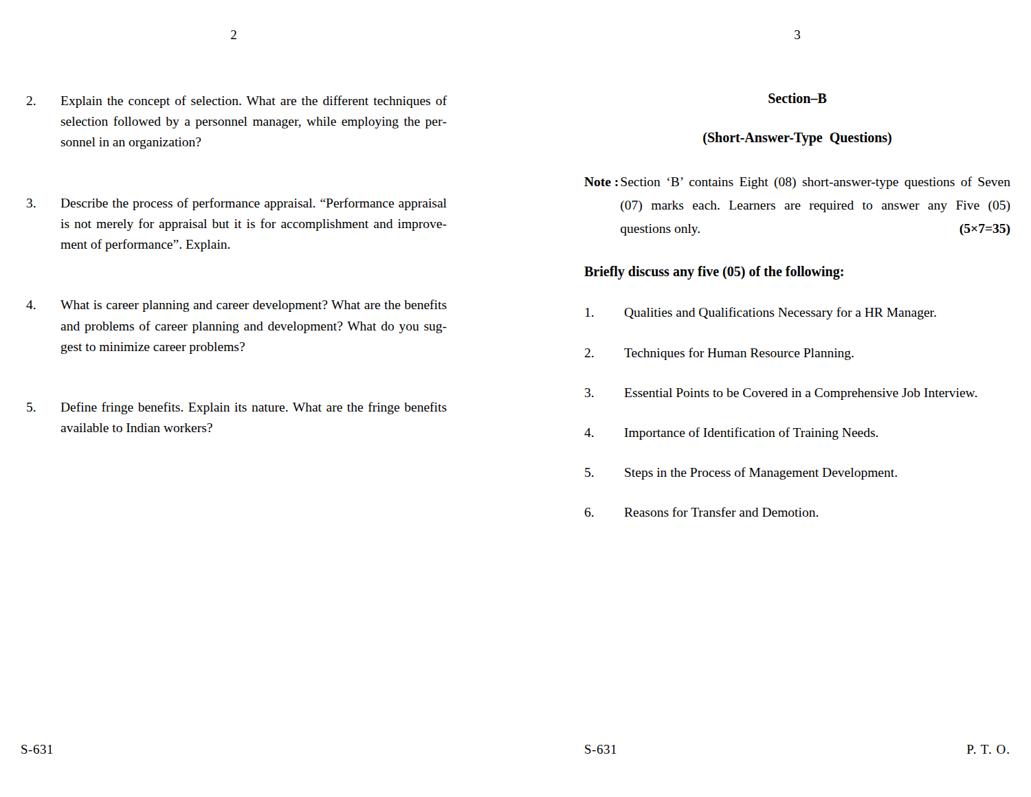2
2.
Explain the concept of selection. What are the different techniques of selection followed by a personnel manager, while employing the personnel in an organization?
3.
Describe the process of performance appraisal. “Performance appraisal is not merely for appraisal but it is for accomplishment and improvement of performance”. Explain.
4.
What is career planning and career development? What are the benefits and problems of career planning and development? What do you suggest to minimize career problems?
5.
Define fringe benefits. Explain its nature. What are the fringe benefits available to Indian workers?
3
Section–B
(Short-Answer-Type Questions)
Note :
Section ‘B’ contains Eight (08) short-answer-type questions of Seven (07) marks each. Learners are required to answer any Five (05) questions only. (5×7=35)
Briefly discuss any five (05) of the following:
1.
Qualities and Qualifications Necessary for a HR Manager.
2.
Techniques for Human Resource Planning.
3.
Essential Points to be Covered in a Comprehensive Job Interview.
4.
Importance of Identification of Training Needs.
5.
Steps in the Process of Management Development.
6.
Reasons for Transfer and Demotion.
S-631
S-631 P. T. O.